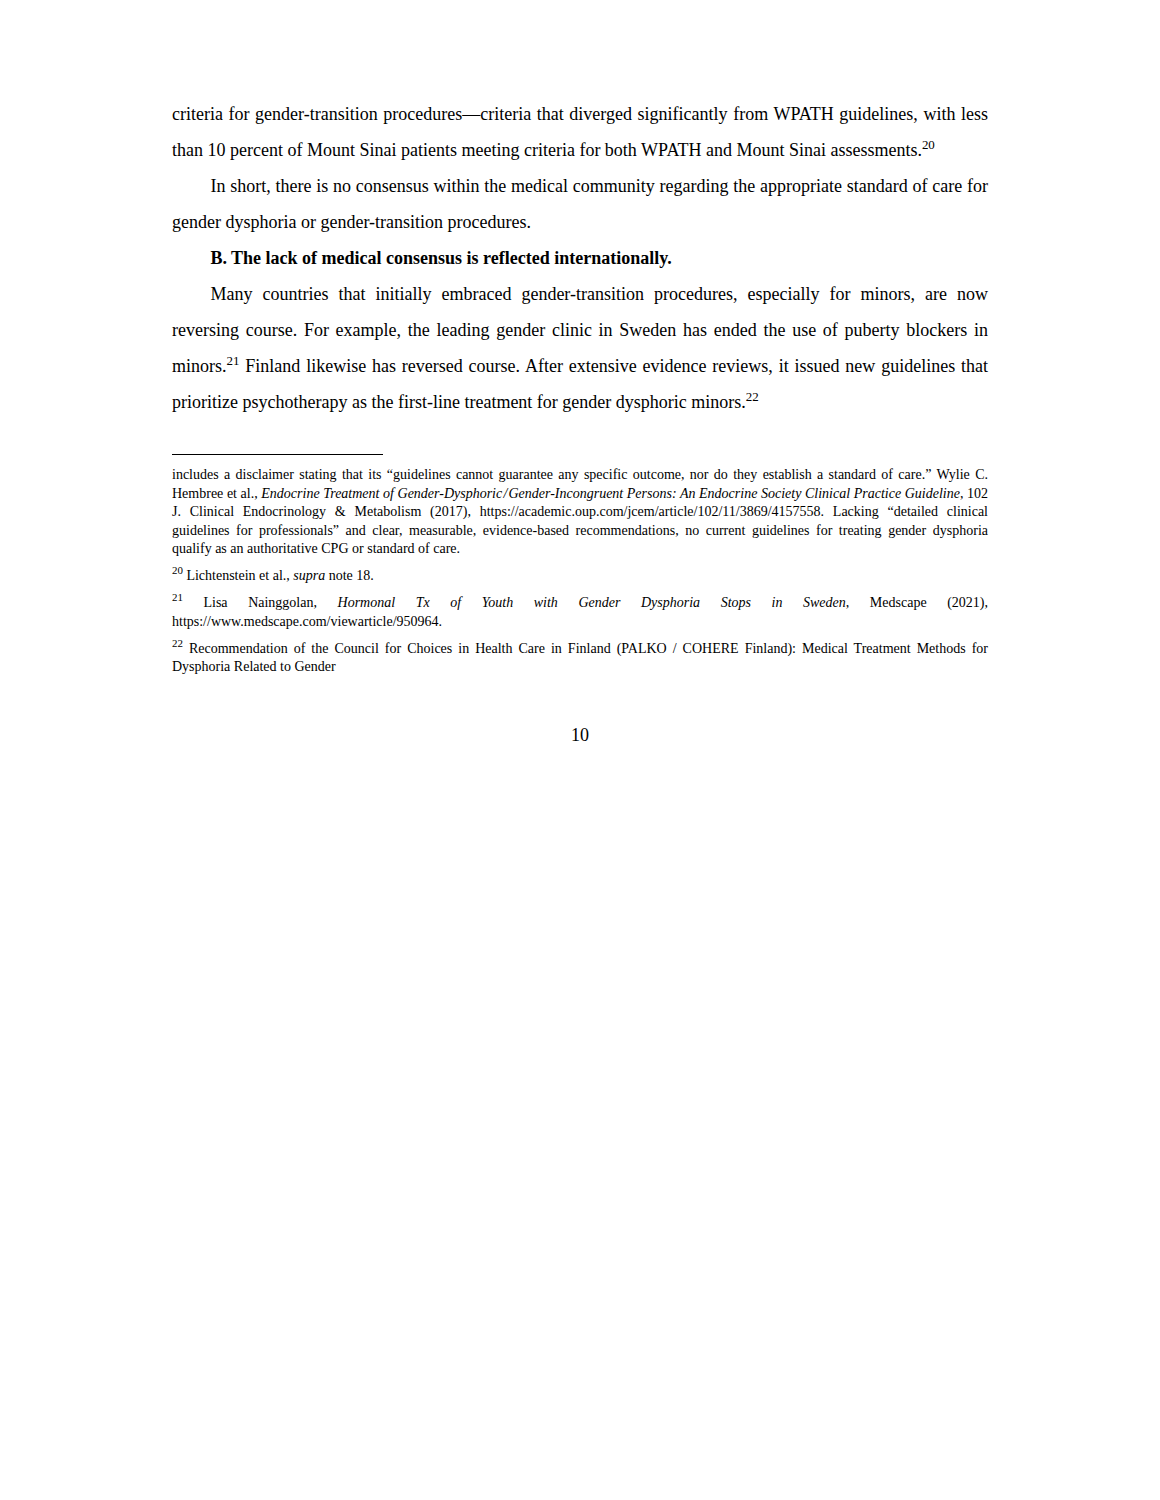criteria for gender-transition procedures—criteria that diverged significantly from WPATH guidelines, with less than 10 percent of Mount Sinai patients meeting criteria for both WPATH and Mount Sinai assessments.20
In short, there is no consensus within the medical community regarding the appropriate standard of care for gender dysphoria or gender-transition procedures.
B. The lack of medical consensus is reflected internationally.
Many countries that initially embraced gender-transition procedures, especially for minors, are now reversing course. For example, the leading gender clinic in Sweden has ended the use of puberty blockers in minors.21 Finland likewise has reversed course. After extensive evidence reviews, it issued new guidelines that prioritize psychotherapy as the first-line treatment for gender dysphoric minors.22
includes a disclaimer stating that its “guidelines cannot guarantee any specific outcome, nor do they establish a standard of care.” Wylie C. Hembree et al., Endocrine Treatment of Gender-Dysphoric / Gender-Incongruent Persons: An Endocrine Society Clinical Practice Guideline, 102 J. Clinical Endocrinology & Metabolism (2017), https://academic.oup.com/jcem/article/102/11/3869/4157558. Lacking “detailed clinical guidelines for professionals” and clear, measurable, evidence-based recommendations, no current guidelines for treating gender dysphoria qualify as an authoritative CPG or standard of care.
20 Lichtenstein et al., supra note 18.
21 Lisa Nainggolan, Hormonal Tx of Youth with Gender Dysphoria Stops in Sweden, Medscape (2021), https://www.medscape.com/viewarticle/950964.
22 Recommendation of the Council for Choices in Health Care in Finland (PALKO / COHERE Finland): Medical Treatment Methods for Dysphoria Related to Gender
10